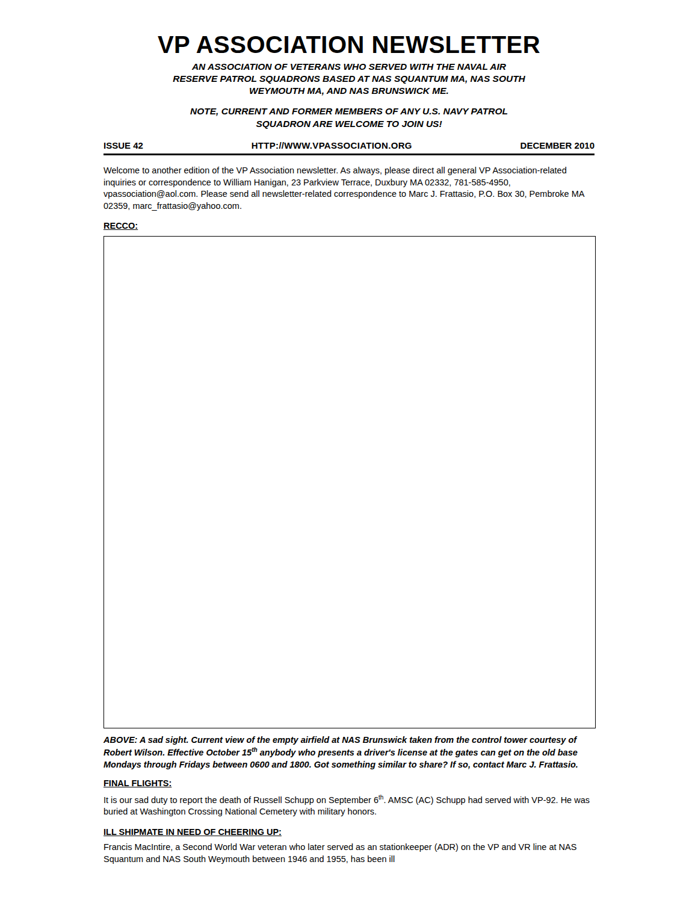VP ASSOCIATION NEWSLETTER
AN ASSOCIATION OF VETERANS WHO SERVED WITH THE NAVAL AIR
RESERVE PATROL SQUADRONS BASED AT NAS SQUANTUM MA, NAS SOUTH
WEYMOUTH MA, AND NAS BRUNSWICK ME.
NOTE, CURRENT AND FORMER MEMBERS OF ANY U.S. NAVY PATROL
SQUADRON ARE WELCOME TO JOIN US!
ISSUE 42 HTTP://WWW.VPASSOCIATION.ORG DECEMBER 2010
Welcome to another edition of the VP Association newsletter. As always, please direct all general VP Association-related inquiries or correspondence to William Hanigan, 23 Parkview Terrace, Duxbury MA 02332, 781-585-4950, vpassociation@aol.com. Please send all newsletter-related correspondence to Marc J. Frattasio, P.O. Box 30, Pembroke MA 02359, marc_frattasio@yahoo.com.
RECCO:
ABOVE: A sad sight. Current view of the empty airfield at NAS Brunswick taken from the control tower courtesy of Robert Wilson. Effective October 15th anybody who presents a driver's license at the gates can get on the old base Mondays through Fridays between 0600 and 1800. Got something similar to share? If so, contact Marc J. Frattasio.
FINAL FLIGHTS:
It is our sad duty to report the death of Russell Schupp on September 6th. AMSC (AC) Schupp had served with VP-92. He was buried at Washington Crossing National Cemetery with military honors.
ILL SHIPMATE IN NEED OF CHEERING UP:
Francis MacIntire, a Second World War veteran who later served as an stationkeeper (ADR) on the VP and VR line at NAS Squantum and NAS South Weymouth between 1946 and 1955, has been ill